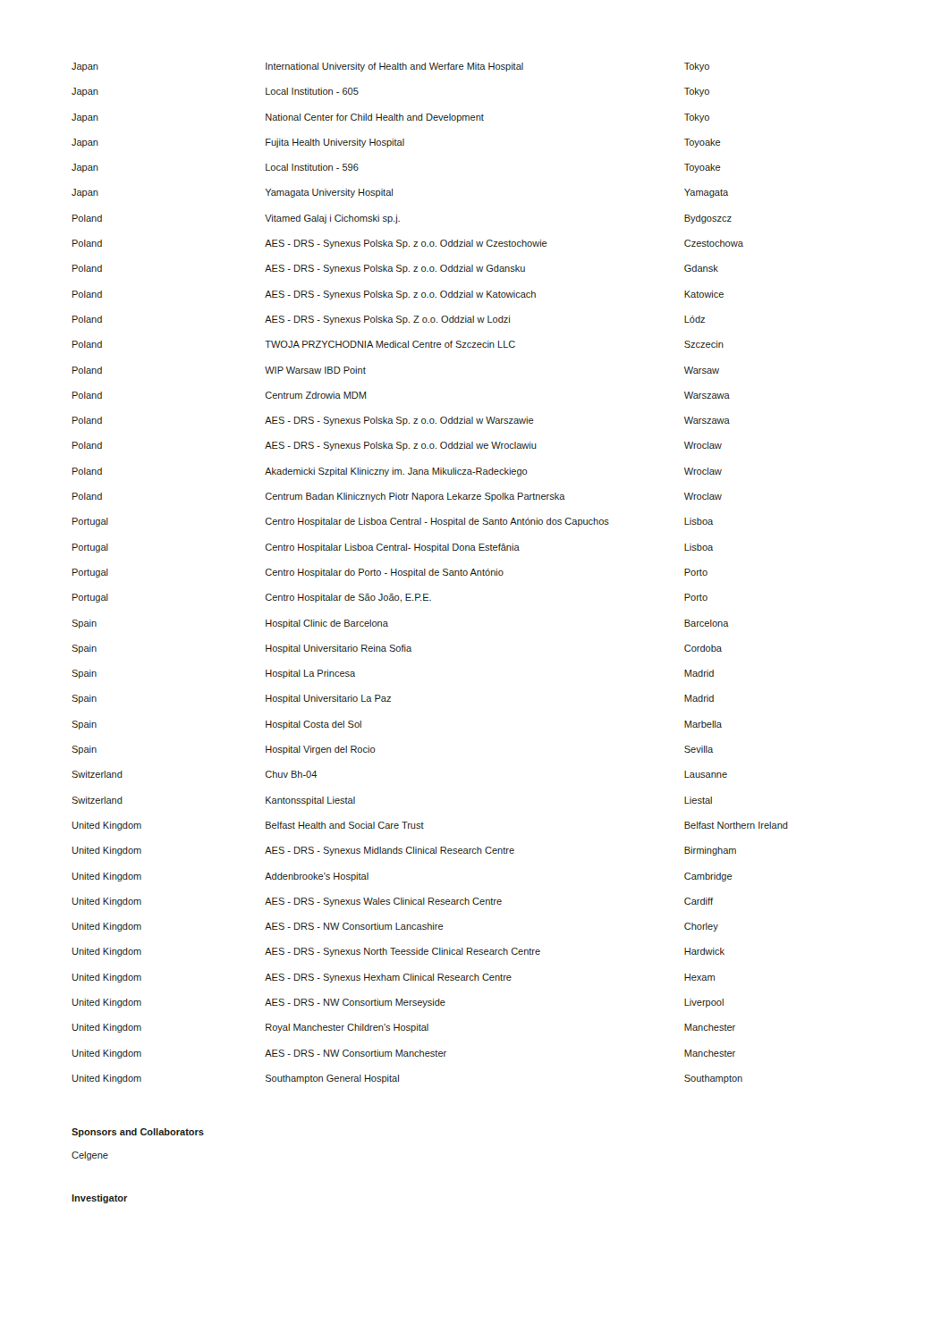| Japan | International University of Health and Werfare Mita Hospital | Tokyo |
| Japan | Local Institution - 605 | Tokyo |
| Japan | National Center for Child Health and Development | Tokyo |
| Japan | Fujita Health University Hospital | Toyoake |
| Japan | Local Institution - 596 | Toyoake |
| Japan | Yamagata University Hospital | Yamagata |
| Poland | Vitamed Galaj i Cichomski sp.j. | Bydgoszcz |
| Poland | AES - DRS - Synexus Polska Sp. z o.o. Oddzial w Czestochowie | Czestochowa |
| Poland | AES - DRS - Synexus Polska Sp. z o.o. Oddzial w Gdansku | Gdansk |
| Poland | AES - DRS - Synexus Polska Sp. z o.o. Oddzial w Katowicach | Katowice |
| Poland | AES - DRS - Synexus Polska Sp. Z o.o. Oddzial w Lodzi | Lódz |
| Poland | TWOJA PRZYCHODNIA Medical Centre of Szczecin LLC | Szczecin |
| Poland | WIP Warsaw IBD Point | Warsaw |
| Poland | Centrum Zdrowia MDM | Warszawa |
| Poland | AES - DRS - Synexus Polska Sp. z o.o. Oddzial w Warszawie | Warszawa |
| Poland | AES - DRS - Synexus Polska Sp. z o.o. Oddzial we Wroclawiu | Wroclaw |
| Poland | Akademicki Szpital Kliniczny im. Jana Mikulicza-Radeckiego | Wroclaw |
| Poland | Centrum Badan Klinicznych Piotr Napora Lekarze Spolka Partnerska | Wroclaw |
| Portugal | Centro Hospitalar de Lisboa Central - Hospital de Santo António dos Capuchos | Lisboa |
| Portugal | Centro Hospitalar Lisboa Central- Hospital Dona Estefânia | Lisboa |
| Portugal | Centro Hospitalar do Porto - Hospital de Santo António | Porto |
| Portugal | Centro Hospitalar de São João, E.P.E. | Porto |
| Spain | Hospital Clinic de Barcelona | Barcelona |
| Spain | Hospital Universitario Reina Sofia | Cordoba |
| Spain | Hospital La Princesa | Madrid |
| Spain | Hospital Universitario La Paz | Madrid |
| Spain | Hospital Costa del Sol | Marbella |
| Spain | Hospital Virgen del Rocio | Sevilla |
| Switzerland | Chuv Bh-04 | Lausanne |
| Switzerland | Kantonsspital Liestal | Liestal |
| United Kingdom | Belfast Health and Social Care Trust | Belfast Northern Ireland |
| United Kingdom | AES - DRS - Synexus Midlands Clinical Research Centre | Birmingham |
| United Kingdom | Addenbrooke's Hospital | Cambridge |
| United Kingdom | AES - DRS - Synexus Wales Clinical Research Centre | Cardiff |
| United Kingdom | AES - DRS - NW Consortium Lancashire | Chorley |
| United Kingdom | AES - DRS - Synexus North Teesside Clinical Research Centre | Hardwick |
| United Kingdom | AES - DRS - Synexus Hexham Clinical Research Centre | Hexam |
| United Kingdom | AES - DRS - NW Consortium Merseyside | Liverpool |
| United Kingdom | Royal Manchester Children's Hospital | Manchester |
| United Kingdom | AES - DRS - NW Consortium Manchester | Manchester |
| United Kingdom | Southampton General Hospital | Southampton |
Sponsors and Collaborators
Celgene
Investigator